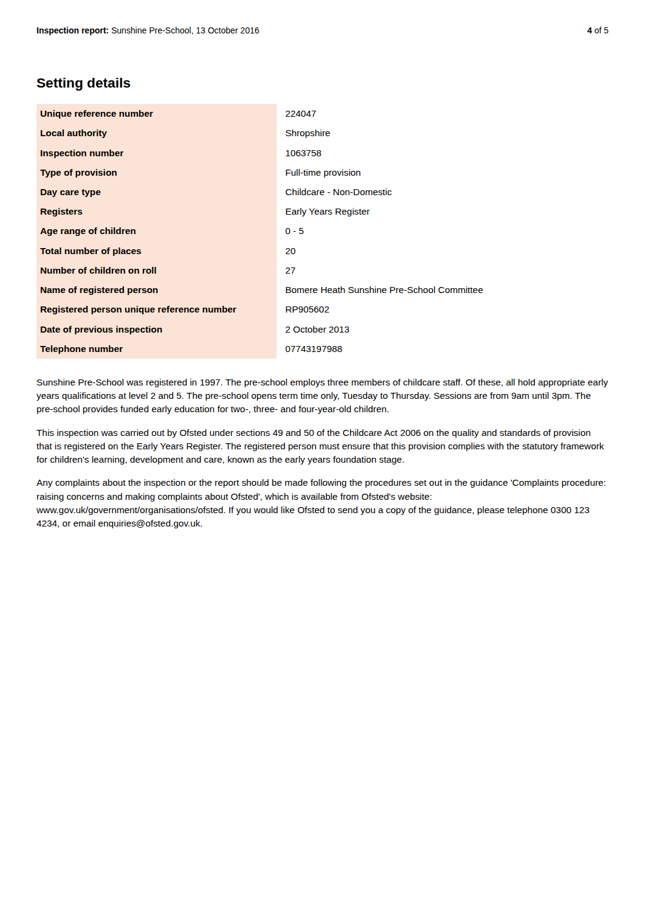Inspection report: Sunshine Pre-School, 13 October 2016
4 of 5
Setting details
| Unique reference number | 224047 |
| Local authority | Shropshire |
| Inspection number | 1063758 |
| Type of provision | Full-time provision |
| Day care type | Childcare - Non-Domestic |
| Registers | Early Years Register |
| Age range of children | 0 - 5 |
| Total number of places | 20 |
| Number of children on roll | 27 |
| Name of registered person | Bomere Heath Sunshine Pre-School Committee |
| Registered person unique reference number | RP905602 |
| Date of previous inspection | 2 October 2013 |
| Telephone number | 07743197988 |
Sunshine Pre-School was registered in 1997. The pre-school employs three members of childcare staff. Of these, all hold appropriate early years qualifications at level 2 and 5. The pre-school opens term time only, Tuesday to Thursday. Sessions are from 9am until 3pm. The pre-school provides funded early education for two-, three- and four-year-old children.
This inspection was carried out by Ofsted under sections 49 and 50 of the Childcare Act 2006 on the quality and standards of provision that is registered on the Early Years Register. The registered person must ensure that this provision complies with the statutory framework for children's learning, development and care, known as the early years foundation stage.
Any complaints about the inspection or the report should be made following the procedures set out in the guidance 'Complaints procedure: raising concerns and making complaints about Ofsted', which is available from Ofsted's website: www.gov.uk/government/organisations/ofsted. If you would like Ofsted to send you a copy of the guidance, please telephone 0300 123 4234, or email enquiries@ofsted.gov.uk.